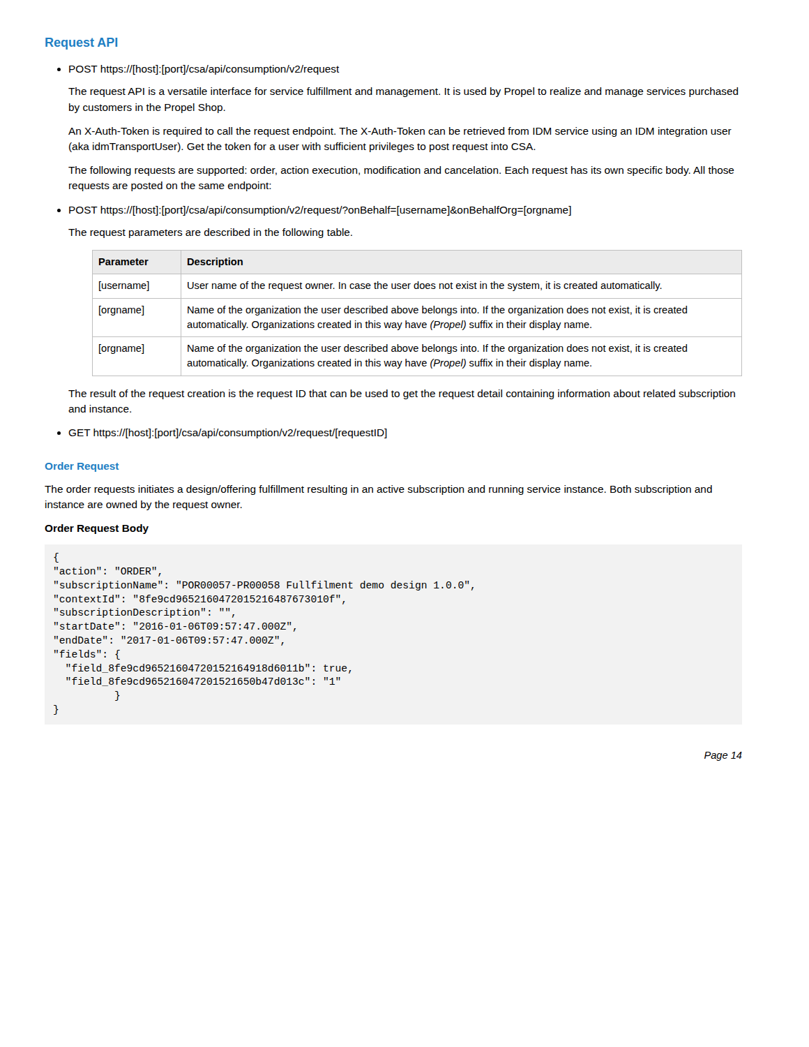Request API
POST https://[host]:[port]/csa/api/consumption/v2/request
The request API is a versatile interface for service fulfillment and management. It is used by Propel to realize and manage services purchased by customers in the Propel Shop.
An X-Auth-Token is required to call the request endpoint. The X-Auth-Token can be retrieved from IDM service using an IDM integration user (aka idmTransportUser). Get the token for a user with sufficient privileges to post request into CSA.
The following requests are supported: order, action execution, modification and cancelation. Each request has its own specific body. All those requests are posted on the same endpoint:
POST https://[host]:[port]/csa/api/consumption/v2/request/?onBehalf=[username]&onBehalfOrg=[orgname]
The request parameters are described in the following table.
| Parameter | Description |
| --- | --- |
| [username] | User name of the request owner. In case the user does not exist in the system, it is created automatically. |
| [orgname] | Name of the organization the user described above belongs into. If the organization does not exist, it is created automatically. Organizations created in this way have (Propel) suffix in their display name. |
| [orgname] | Name of the organization the user described above belongs into. If the organization does not exist, it is created automatically. Organizations created in this way have (Propel) suffix in their display name. |
The result of the request creation is the request ID that can be used to get the request detail containing information about related subscription and instance.
GET https://[host]:[port]/csa/api/consumption/v2/request/[requestID]
Order Request
The order requests initiates a design/offering fulfillment resulting in an active subscription and running service instance. Both subscription and instance are owned by the request owner.
Order Request Body
{
"action": "ORDER",
"subscriptionName": "POR00057-PR00058 Fullfilment demo design 1.0.0",
"contextId": "8fe9cd9652160472015216487673010f",
"subscriptionDescription": "",
"startDate": "2016-01-06T09:57:47.000Z",
"endDate": "2017-01-06T09:57:47.000Z",
"fields": {
  "field_8fe9cd96521604720152164918d6011b": true,
  "field_8fe9cd965216047201521650b47d013c": "1"
          }
}
Page 14